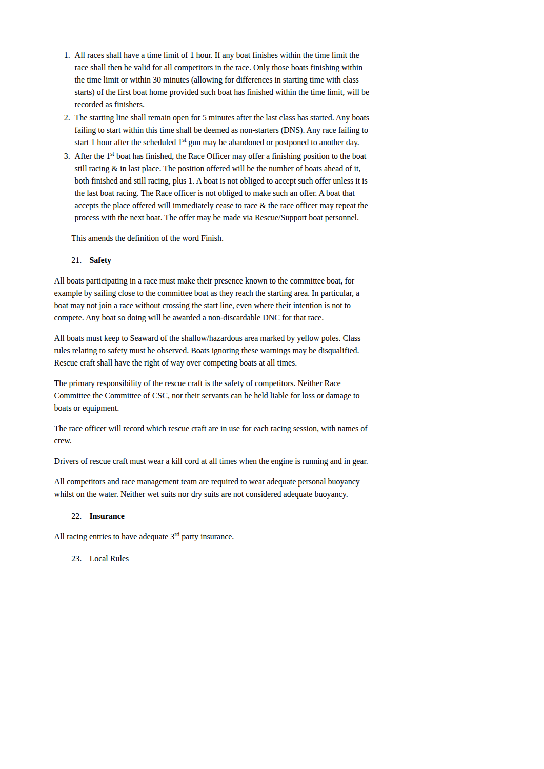All races shall have a time limit of 1 hour. If any boat finishes within the time limit the race shall then be valid for all competitors in the race. Only those boats finishing within the time limit or within 30 minutes (allowing for differences in starting time with class starts) of the first boat home provided such boat has finished within the time limit, will be recorded as finishers.
The starting line shall remain open for 5 minutes after the last class has started. Any boats failing to start within this time shall be deemed as non-starters (DNS). Any race failing to start 1 hour after the scheduled 1st gun may be abandoned or postponed to another day.
After the 1st boat has finished, the Race Officer may offer a finishing position to the boat still racing & in last place. The position offered will be the number of boats ahead of it, both finished and still racing, plus 1. A boat is not obliged to accept such offer unless it is the last boat racing. The Race officer is not obliged to make such an offer. A boat that accepts the place offered will immediately cease to race & the race officer may repeat the process with the next boat. The offer may be made via Rescue/Support boat personnel.
This amends the definition of the word Finish.
21. Safety
All boats participating in a race must make their presence known to the committee boat, for example by sailing close to the committee boat as they reach the starting area. In particular, a boat may not join a race without crossing the start line, even where their intention is not to compete. Any boat so doing will be awarded a non-discardable DNC for that race.
All boats must keep to Seaward of the shallow/hazardous area marked by yellow poles. Class rules relating to safety must be observed. Boats ignoring these warnings may be disqualified. Rescue craft shall have the right of way over competing boats at all times.
The primary responsibility of the rescue craft is the safety of competitors. Neither Race Committee the Committee of CSC, nor their servants can be held liable for loss or damage to boats or equipment.
The race officer will record which rescue craft are in use for each racing session, with names of crew.
Drivers of rescue craft must wear a kill cord at all times when the engine is running and in gear.
All competitors and race management team are required to wear adequate personal buoyancy whilst on the water. Neither wet suits nor dry suits are not considered adequate buoyancy.
22. Insurance
All racing entries to have adequate 3rd party insurance.
23. Local Rules